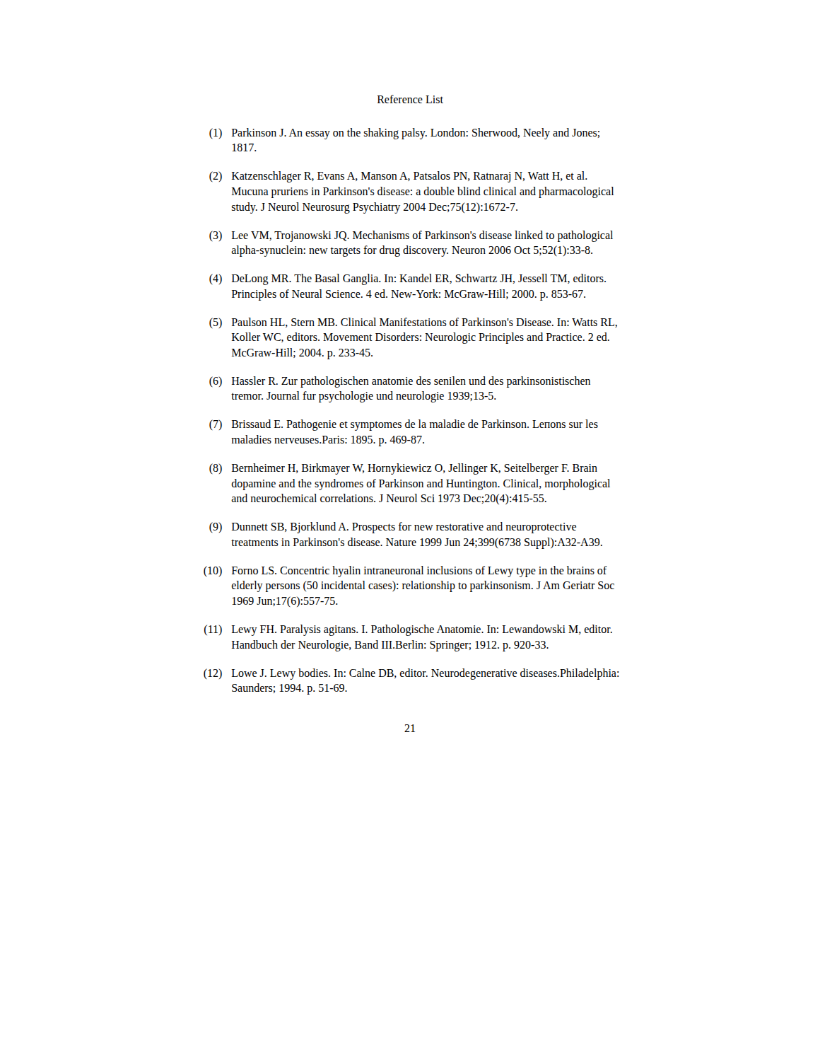Reference List
(1) Parkinson J. An essay on the shaking palsy. London: Sherwood, Neely and Jones; 1817.
(2) Katzenschlager R, Evans A, Manson A, Patsalos PN, Ratnaraj N, Watt H, et al. Mucuna pruriens in Parkinson's disease: a double blind clinical and pharmacological study. J Neurol Neurosurg Psychiatry 2004 Dec;75(12):1672-7.
(3) Lee VM, Trojanowski JQ. Mechanisms of Parkinson's disease linked to pathological alpha-synuclein: new targets for drug discovery. Neuron 2006 Oct 5;52(1):33-8.
(4) DeLong MR. The Basal Ganglia. In: Kandel ER, Schwartz JH, Jessell TM, editors. Principles of Neural Science. 4 ed. New-York: McGraw-Hill; 2000. p. 853-67.
(5) Paulson HL, Stern MB. Clinical Manifestations of Parkinson's Disease. In: Watts RL, Koller WC, editors. Movement Disorders: Neurologic Principles and Practice. 2 ed. McGraw-Hill; 2004. p. 233-45.
(6) Hassler R. Zur pathologischen anatomie des senilen und des parkinsonistischen tremor. Journal fur psychologie und neurologie 1939;13-5.
(7) Brissaud E. Pathogenie et symptomes de la maladie de Parkinson. Leпons sur les maladies nerveuses.Paris: 1895. p. 469-87.
(8) Bernheimer H, Birkmayer W, Hornykiewicz O, Jellinger K, Seitelberger F. Brain dopamine and the syndromes of Parkinson and Huntington. Clinical, morphological and neurochemical correlations. J Neurol Sci 1973 Dec;20(4):415-55.
(9) Dunnett SB, Bjorklund A. Prospects for new restorative and neuroprotective treatments in Parkinson's disease. Nature 1999 Jun 24;399(6738 Suppl):A32-A39.
(10) Forno LS. Concentric hyalin intraneuronal inclusions of Lewy type in the brains of elderly persons (50 incidental cases): relationship to parkinsonism. J Am Geriatr Soc 1969 Jun;17(6):557-75.
(11) Lewy FH. Paralysis agitans. I. Pathologische Anatomie. In: Lewandowski M, editor. Handbuch der Neurologie, Band III.Berlin: Springer; 1912. p. 920-33.
(12) Lowe J. Lewy bodies. In: Calne DB, editor. Neurodegenerative diseases.Philadelphia: Saunders; 1994. p. 51-69.
21